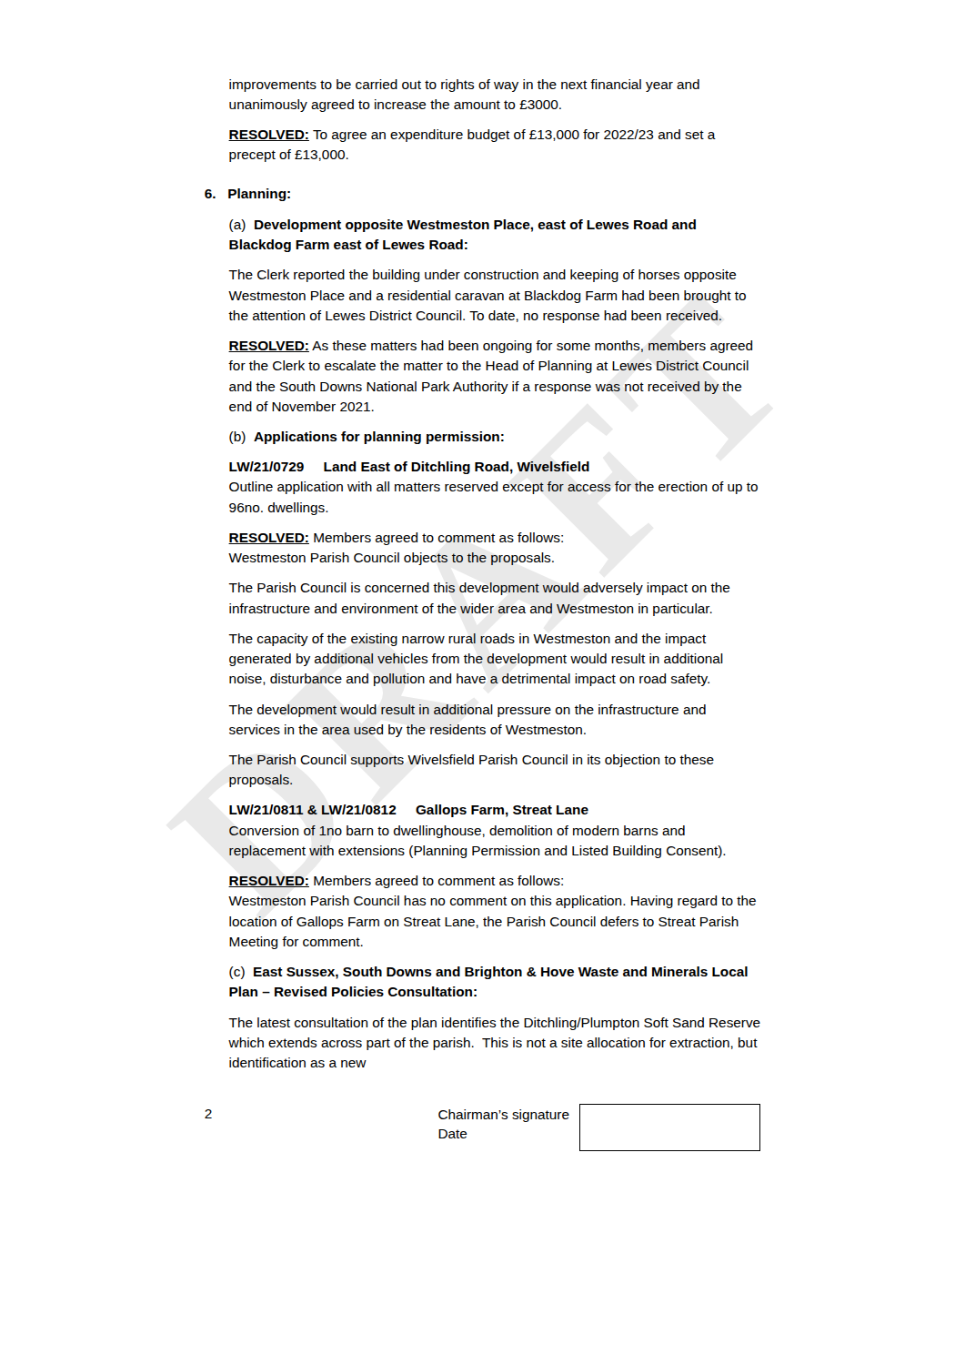DRAFT
improvements to be carried out to rights of way in the next financial year and unanimously agreed to increase the amount to £3000.
RESOLVED: To agree an expenditure budget of £13,000 for 2022/23 and set a precept of £13,000.
6. Planning:
(a) Development opposite Westmeston Place, east of Lewes Road and Blackdog Farm east of Lewes Road:
The Clerk reported the building under construction and keeping of horses opposite Westmeston Place and a residential caravan at Blackdog Farm had been brought to the attention of Lewes District Council. To date, no response had been received.
RESOLVED: As these matters had been ongoing for some months, members agreed for the Clerk to escalate the matter to the Head of Planning at Lewes District Council and the South Downs National Park Authority if a response was not received by the end of November 2021.
(b) Applications for planning permission:
LW/21/0729 Land East of Ditchling Road, Wivelsfield
Outline application with all matters reserved except for access for the erection of up to 96no. dwellings.
RESOLVED: Members agreed to comment as follows:
Westmeston Parish Council objects to the proposals.
The Parish Council is concerned this development would adversely impact on the infrastructure and environment of the wider area and Westmeston in particular.
The capacity of the existing narrow rural roads in Westmeston and the impact generated by additional vehicles from the development would result in additional noise, disturbance and pollution and have a detrimental impact on road safety.
The development would result in additional pressure on the infrastructure and services in the area used by the residents of Westmeston.
The Parish Council supports Wivelsfield Parish Council in its objection to these proposals.
LW/21/0811 & LW/21/0812 Gallops Farm, Streat Lane
Conversion of 1no barn to dwellinghouse, demolition of modern barns and replacement with extensions (Planning Permission and Listed Building Consent).
RESOLVED: Members agreed to comment as follows:
Westmeston Parish Council has no comment on this application. Having regard to the location of Gallops Farm on Streat Lane, the Parish Council defers to Streat Parish Meeting for comment.
(c) East Sussex, South Downs and Brighton & Hove Waste and Minerals Local Plan – Revised Policies Consultation:
The latest consultation of the plan identifies the Ditchling/Plumpton Soft Sand Reserve which extends across part of the parish. This is not a site allocation for extraction, but identification as a new
2
Chairman’s signature
Date